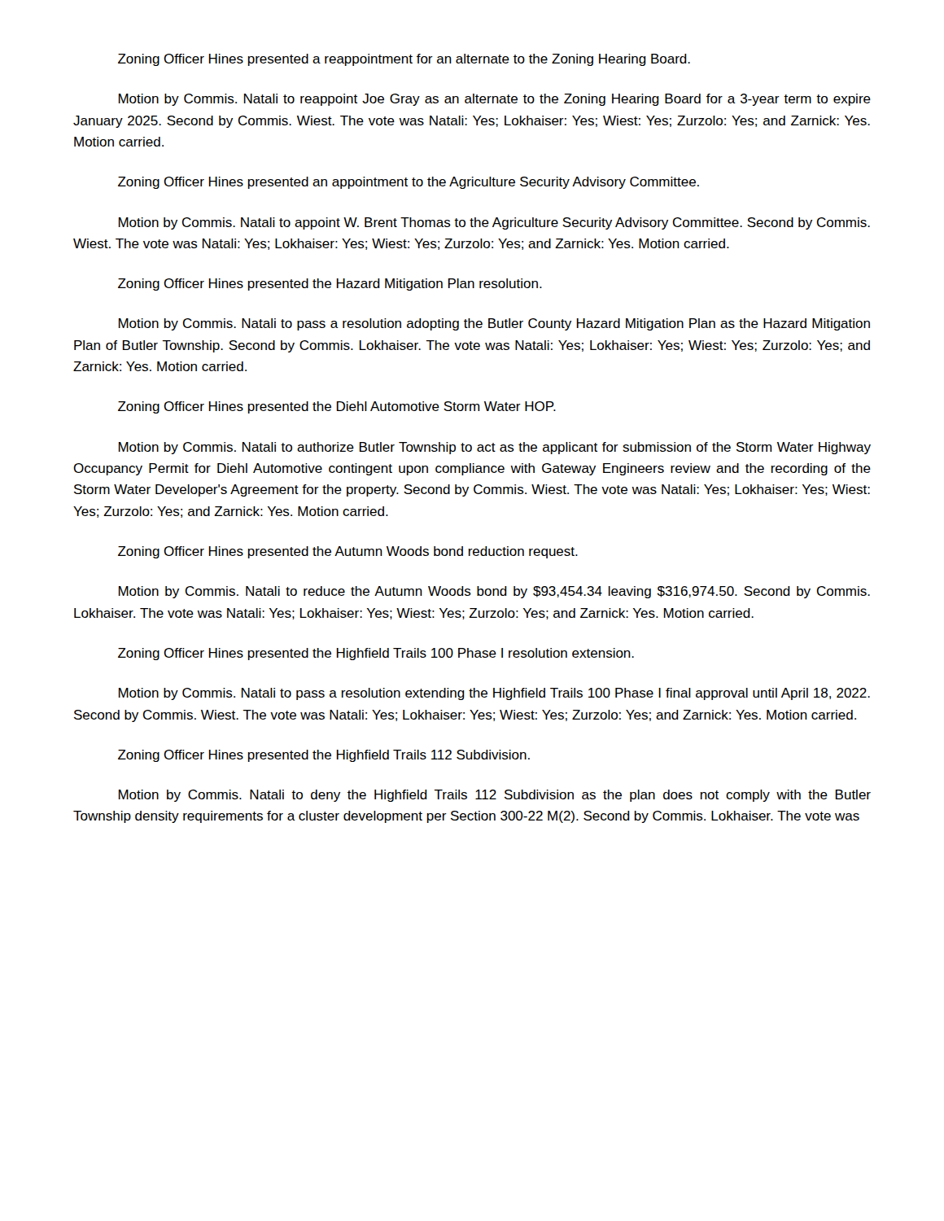Zoning Officer Hines presented a reappointment for an alternate to the Zoning Hearing Board.
Motion by Commis. Natali to reappoint Joe Gray as an alternate to the Zoning Hearing Board for a 3-year term to expire January 2025. Second by Commis. Wiest. The vote was Natali: Yes; Lokhaiser: Yes; Wiest: Yes; Zurzolo: Yes; and Zarnick: Yes. Motion carried.
Zoning Officer Hines presented an appointment to the Agriculture Security Advisory Committee.
Motion by Commis. Natali to appoint W. Brent Thomas to the Agriculture Security Advisory Committee. Second by Commis. Wiest. The vote was Natali: Yes; Lokhaiser: Yes; Wiest: Yes; Zurzolo: Yes; and Zarnick: Yes. Motion carried.
Zoning Officer Hines presented the Hazard Mitigation Plan resolution.
Motion by Commis. Natali to pass a resolution adopting the Butler County Hazard Mitigation Plan as the Hazard Mitigation Plan of Butler Township. Second by Commis. Lokhaiser. The vote was Natali: Yes; Lokhaiser: Yes; Wiest: Yes; Zurzolo: Yes; and Zarnick: Yes. Motion carried.
Zoning Officer Hines presented the Diehl Automotive Storm Water HOP.
Motion by Commis. Natali to authorize Butler Township to act as the applicant for submission of the Storm Water Highway Occupancy Permit for Diehl Automotive contingent upon compliance with Gateway Engineers review and the recording of the Storm Water Developer's Agreement for the property. Second by Commis. Wiest. The vote was Natali: Yes; Lokhaiser: Yes; Wiest: Yes; Zurzolo: Yes; and Zarnick: Yes. Motion carried.
Zoning Officer Hines presented the Autumn Woods bond reduction request.
Motion by Commis. Natali to reduce the Autumn Woods bond by $93,454.34 leaving $316,974.50. Second by Commis. Lokhaiser. The vote was Natali: Yes; Lokhaiser: Yes; Wiest: Yes; Zurzolo: Yes; and Zarnick: Yes. Motion carried.
Zoning Officer Hines presented the Highfield Trails 100 Phase I resolution extension.
Motion by Commis. Natali to pass a resolution extending the Highfield Trails 100 Phase I final approval until April 18, 2022. Second by Commis. Wiest. The vote was Natali: Yes; Lokhaiser: Yes; Wiest: Yes; Zurzolo: Yes; and Zarnick: Yes. Motion carried.
Zoning Officer Hines presented the Highfield Trails 112 Subdivision.
Motion by Commis. Natali to deny the Highfield Trails 112 Subdivision as the plan does not comply with the Butler Township density requirements for a cluster development per Section 300-22 M(2). Second by Commis. Lokhaiser. The vote was